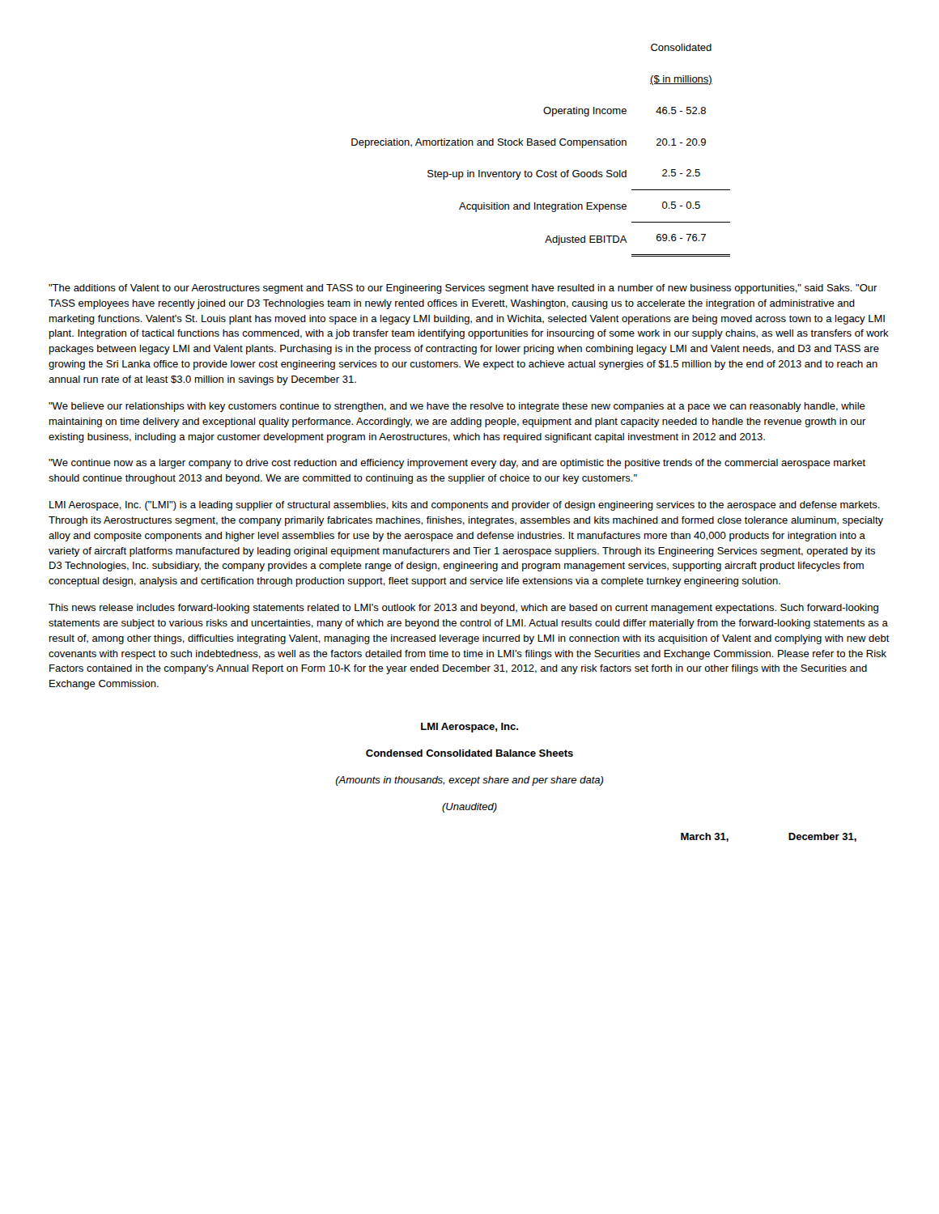| | Consolidated |
| | ($ in millions) |
| Operating Income | 46.5 - 52.8 |
| Depreciation, Amortization and Stock Based Compensation | 20.1 - 20.9 |
| Step-up in Inventory to Cost of Goods Sold | 2.5 - 2.5 |
| Acquisition and Integration Expense | 0.5 - 0.5 |
| Adjusted EBITDA | 69.6 - 76.7 |
"The additions of Valent to our Aerostructures segment and TASS to our Engineering Services segment have resulted in a number of new business opportunities," said Saks. "Our TASS employees have recently joined our D3 Technologies team in newly rented offices in Everett, Washington, causing us to accelerate the integration of administrative and marketing functions. Valent's St. Louis plant has moved into space in a legacy LMI building, and in Wichita, selected Valent operations are being moved across town to a legacy LMI plant. Integration of tactical functions has commenced, with a job transfer team identifying opportunities for insourcing of some work in our supply chains, as well as transfers of work packages between legacy LMI and Valent plants. Purchasing is in the process of contracting for lower pricing when combining legacy LMI and Valent needs, and D3 and TASS are growing the Sri Lanka office to provide lower cost engineering services to our customers. We expect to achieve actual synergies of $1.5 million by the end of 2013 and to reach an annual run rate of at least $3.0 million in savings by December 31.
"We believe our relationships with key customers continue to strengthen, and we have the resolve to integrate these new companies at a pace we can reasonably handle, while maintaining on time delivery and exceptional quality performance. Accordingly, we are adding people, equipment and plant capacity needed to handle the revenue growth in our existing business, including a major customer development program in Aerostructures, which has required significant capital investment in 2012 and 2013.
"We continue now as a larger company to drive cost reduction and efficiency improvement every day, and are optimistic the positive trends of the commercial aerospace market should continue throughout 2013 and beyond. We are committed to continuing as the supplier of choice to our key customers."
LMI Aerospace, Inc. ("LMI") is a leading supplier of structural assemblies, kits and components and provider of design engineering services to the aerospace and defense markets. Through its Aerostructures segment, the company primarily fabricates machines, finishes, integrates, assembles and kits machined and formed close tolerance aluminum, specialty alloy and composite components and higher level assemblies for use by the aerospace and defense industries. It manufactures more than 40,000 products for integration into a variety of aircraft platforms manufactured by leading original equipment manufacturers and Tier 1 aerospace suppliers. Through its Engineering Services segment, operated by its D3 Technologies, Inc. subsidiary, the company provides a complete range of design, engineering and program management services, supporting aircraft product lifecycles from conceptual design, analysis and certification through production support, fleet support and service life extensions via a complete turnkey engineering solution.
This news release includes forward-looking statements related to LMI's outlook for 2013 and beyond, which are based on current management expectations. Such forward-looking statements are subject to various risks and uncertainties, many of which are beyond the control of LMI. Actual results could differ materially from the forward-looking statements as a result of, among other things, difficulties integrating Valent, managing the increased leverage incurred by LMI in connection with its acquisition of Valent and complying with new debt covenants with respect to such indebtedness, as well as the factors detailed from time to time in LMI's filings with the Securities and Exchange Commission. Please refer to the Risk Factors contained in the company's Annual Report on Form 10-K for the year ended December 31, 2012, and any risk factors set forth in our other filings with the Securities and Exchange Commission.
LMI Aerospace, Inc.
Condensed Consolidated Balance Sheets
(Amounts in thousands, except share and per share data)
(Unaudited)
| | March 31, | December 31, |